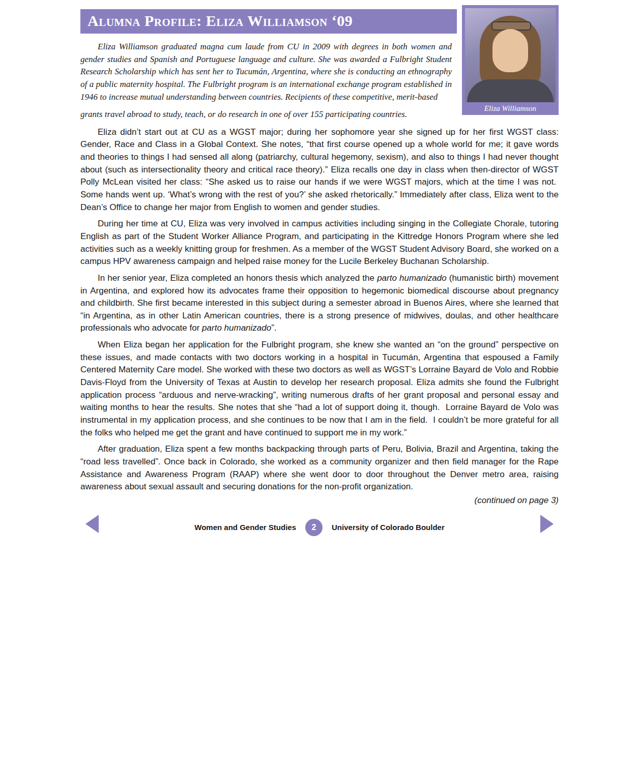Alumna Profile: Eliza Williamson ‘09
Eliza Williamson
Eliza Williamson graduated magna cum laude from CU in 2009 with degrees in both women and gender studies and Spanish and Portuguese language and culture. She was awarded a Fulbright Student Research Scholarship which has sent her to Tucumán, Argentina, where she is conducting an ethnography of a public maternity hospital. The Fulbright program is an international exchange program established in 1946 to increase mutual understanding between countries. Recipients of these competitive, merit-based
grants travel abroad to study, teach, or do research in one of over 155 participating countries.
Eliza didn’t start out at CU as a WGST major; during her sophomore year she signed up for her first WGST class: Gender, Race and Class in a Global Context. She notes, “that first course opened up a whole world for me; it gave words and theories to things I had sensed all along (patriarchy, cultural hegemony, sexism), and also to things I had never thought about (such as intersectionality theory and critical race theory).” Eliza recalls one day in class when then-director of WGST Polly McLean visited her class: “She asked us to raise our hands if we were WGST majors, which at the time I was not. Some hands went up. ‘What’s wrong with the rest of you?’ she asked rhetorically.” Immediately after class, Eliza went to the Dean’s Office to change her major from English to women and gender studies.
During her time at CU, Eliza was very involved in campus activities including singing in the Collegiate Chorale, tutoring English as part of the Student Worker Alliance Program, and participating in the Kittredge Honors Program where she led activities such as a weekly knitting group for freshmen. As a member of the WGST Student Advisory Board, she worked on a campus HPV awareness campaign and helped raise money for the Lucile Berkeley Buchanan Scholarship.
In her senior year, Eliza completed an honors thesis which analyzed the parto humanizado (humanistic birth) movement in Argentina, and explored how its advocates frame their opposition to hegemonic biomedical discourse about pregnancy and childbirth. She first became interested in this subject during a semester abroad in Buenos Aires, where she learned that “in Argentina, as in other Latin American countries, there is a strong presence of midwives, doulas, and other healthcare professionals who advocate for parto humanizado”.
When Eliza began her application for the Fulbright program, she knew she wanted an “on the ground” perspective on these issues, and made contacts with two doctors working in a hospital in Tucumán, Argentina that espoused a Family Centered Maternity Care model. She worked with these two doctors as well as WGST’s Lorraine Bayard de Volo and Robbie Davis-Floyd from the University of Texas at Austin to develop her research proposal. Eliza admits she found the Fulbright application process “arduous and nerve-wracking”, writing numerous drafts of her grant proposal and personal essay and waiting months to hear the results. She notes that she “had a lot of support doing it, though. Lorraine Bayard de Volo was instrumental in my application process, and she continues to be now that I am in the field. I couldn’t be more grateful for all the folks who helped me get the grant and have continued to support me in my work.”
After graduation, Eliza spent a few months backpacking through parts of Peru, Bolivia, Brazil and Argentina, taking the “road less travelled”. Once back in Colorado, she worked as a community organizer and then field manager for the Rape Assistance and Awareness Program (RAAP) where she went door to door throughout the Denver metro area, raising awareness about sexual assault and securing donations for the non-profit organization.
(continued on page 3)
Women and Gender Studies 2 University of Colorado Boulder